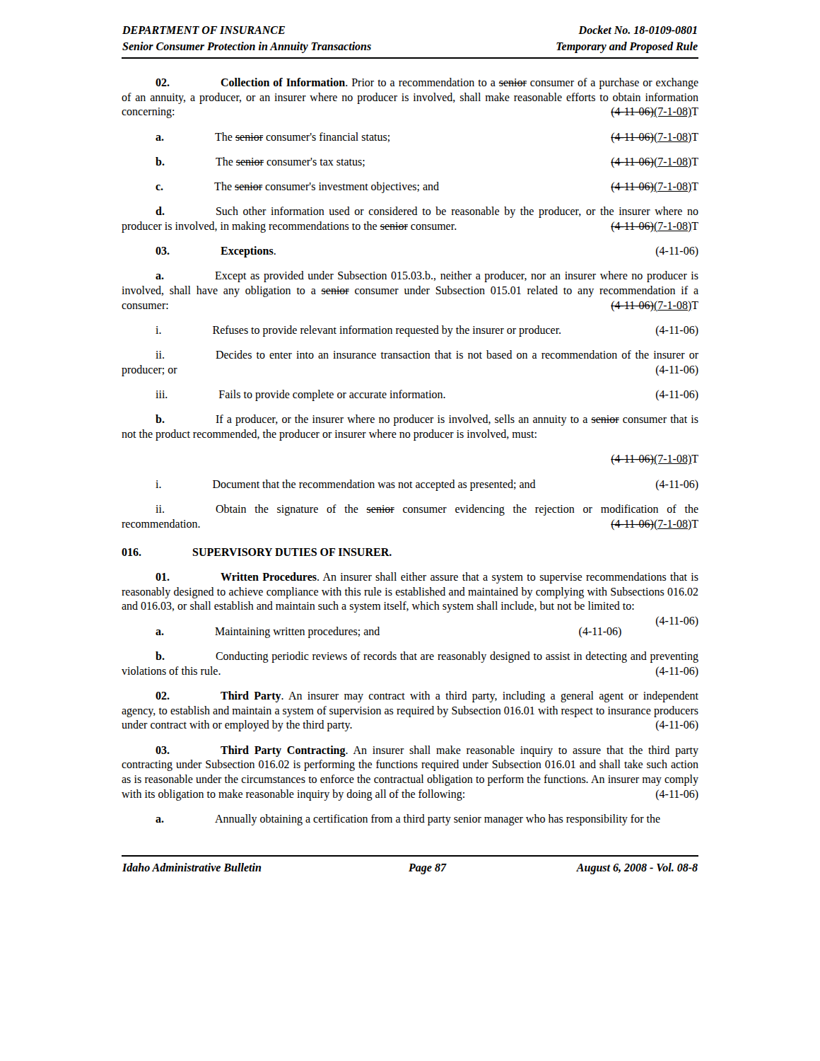| DEPARTMENT OF INSURANCE | Docket No. 18-0109-0801 |
| Senior Consumer Protection in Annuity Transactions | Temporary and Proposed Rule |
02. Collection of Information. Prior to a recommendation to a senior consumer of a purchase or exchange of an annuity, a producer, or an insurer where no producer is involved, shall make reasonable efforts to obtain information concerning: (4-11-06)(7-1-08) T
a. The senior consumer's financial status; (4-11-06)(7-1-08) T
b. The senior consumer's tax status; (4-11-06)(7-1-08) T
c. The senior consumer's investment objectives; and (4-11-06)(7-1-08) T
d. Such other information used or considered to be reasonable by the producer, or the insurer where no producer is involved, in making recommendations to the senior consumer. (4-11-06)(7-1-08) T
03. Exceptions. (4-11-06)
a. Except as provided under Subsection 015.03.b., neither a producer, nor an insurer where no producer is involved, shall have any obligation to a senior consumer under Subsection 015.01 related to any recommendation if a consumer: (4-11-06)(7-1-08) T
i. Refuses to provide relevant information requested by the insurer or producer. (4-11-06)
ii. Decides to enter into an insurance transaction that is not based on a recommendation of the insurer or producer; or (4-11-06)
iii. Fails to provide complete or accurate information. (4-11-06)
b. If a producer, or the insurer where no producer is involved, sells an annuity to a senior consumer that is not the product recommended, the producer or insurer where no producer is involved, must:
(4-11-06)(7-1-08) T
i. Document that the recommendation was not accepted as presented; and (4-11-06)
ii. Obtain the signature of the senior consumer evidencing the rejection or modification of the recommendation. (4-11-06)(7-1-08) T
016. SUPERVISORY DUTIES OF INSURER.
01. Written Procedures. An insurer shall either assure that a system to supervise recommendations that is reasonably designed to achieve compliance with this rule is established and maintained by complying with Subsections 016.02 and 016.03, or shall establish and maintain such a system itself, which system shall include, but not be limited to: (4-11-06)
a. Maintaining written procedures; and (4-11-06)
b. Conducting periodic reviews of records that are reasonably designed to assist in detecting and preventing violations of this rule. (4-11-06)
02. Third Party. An insurer may contract with a third party, including a general agent or independent agency, to establish and maintain a system of supervision as required by Subsection 016.01 with respect to insurance producers under contract with or employed by the third party. (4-11-06)
03. Third Party Contracting. An insurer shall make reasonable inquiry to assure that the third party contracting under Subsection 016.02 is performing the functions required under Subsection 016.01 and shall take such action as is reasonable under the circumstances to enforce the contractual obligation to perform the functions. An insurer may comply with its obligation to make reasonable inquiry by doing all of the following: (4-11-06)
a. Annually obtaining a certification from a third party senior manager who has responsibility for the
| Idaho Administrative Bulletin | Page 87 | August 6, 2008 - Vol. 08-8 |